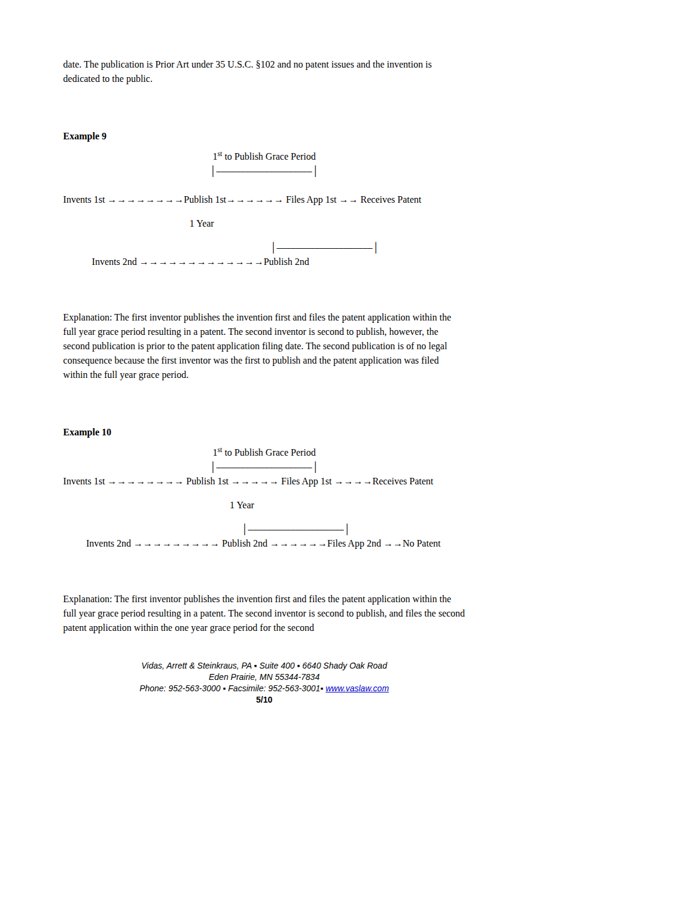date. The publication is Prior Art under 35 U.S.C. §102 and no patent issues and the invention is dedicated to the public.
Example 9
1st to Publish Grace Period
│––––––––––––––––––––│
Invents 1st →→→→→→→→Publish 1st→→→→→→ Files App 1st →→ Receives Patent
1 Year
│––––––––––––––––––––│
Invents 2nd →→→→→→→→→→→→→Publish 2nd
Explanation: The first inventor publishes the invention first and files the patent application within the full year grace period resulting in a patent. The second inventor is second to publish, however, the second publication is prior to the patent application filing date. The second publication is of no legal consequence because the first inventor was the first to publish and the patent application was filed within the full year grace period.
Example 10
1st to Publish Grace Period
│––––––––––––––––––––│
Invents 1st →→→→→→→→ Publish 1st →→→→→ Files App 1st →→→→Receives Patent
1 Year
│––––––––––––––––––––│
Invents 2nd →→→→→→→→→ Publish 2nd →→→→→→Files App 2nd →→No Patent
Explanation: The first inventor publishes the invention first and files the patent application within the full year grace period resulting in a patent. The second inventor is second to publish, and files the second patent application within the one year grace period for the second
Vidas, Arrett & Steinkraus, PA ▪ Suite 400 ▪ 6640 Shady Oak Road
Eden Prairie, MN 55344-7834
Phone: 952-563-3000 ▪ Facsimile: 952-563-3001▪ www.vaslaw.com
5/10